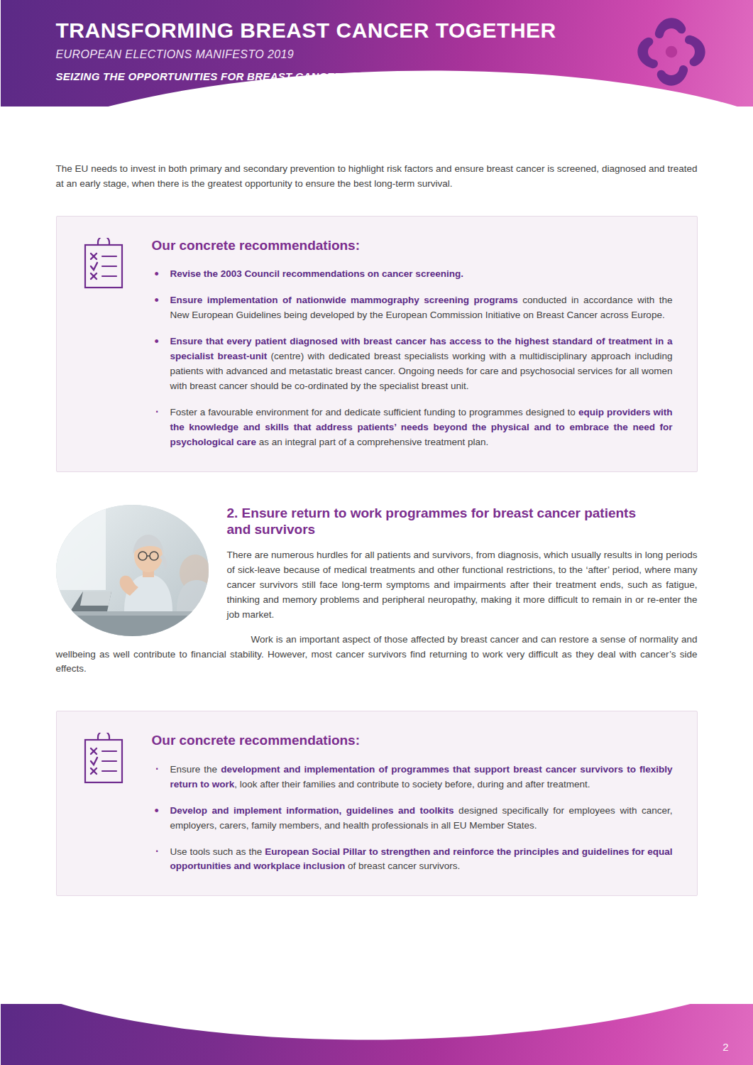Transforming Breast Cancer Together
European Elections Manifesto 2019
Seizing the opportunities for breast cancer patients
The EU needs to invest in both primary and secondary prevention to highlight risk factors and ensure breast cancer is screened, diagnosed and treated at an early stage, when there is the greatest opportunity to ensure the best long-term survival.
Our concrete recommendations:
Revise the 2003 Council recommendations on cancer screening.
Ensure implementation of nationwide mammography screening programs conducted in accordance with the New European Guidelines being developed by the European Commission Initiative on Breast Cancer across Europe.
Ensure that every patient diagnosed with breast cancer has access to the highest standard of treatment in a specialist breast-unit (centre) with dedicated breast specialists working with a multidisciplinary approach including patients with advanced and metastatic breast cancer. Ongoing needs for care and psychosocial services for all women with breast cancer should be co-ordinated by the specialist breast unit.
Foster a favourable environment for and dedicate sufficient funding to programmes designed to equip providers with the knowledge and skills that address patients’ needs beyond the physical and to embrace the need for psychological care as an integral part of a comprehensive treatment plan.
2. Ensure return to work programmes for breast cancer patients
and survivors
There are numerous hurdles for all patients and survivors, from diagnosis, which usually results in long periods of sick-leave because of medical treatments and other functional restrictions, to the ‘after’ period, where many cancer survivors still face long-term symptoms and impairments after their treatment ends, such as fatigue, thinking and memory problems and peripheral neuropathy, making it more difficult to remain in or re-enter the job market.
Work is an important aspect of those affected by breast cancer and can restore a sense of normality and wellbeing as well contribute to financial stability. However, most cancer survivors find returning to work very difficult as they deal with cancer’s side effects.
Our concrete recommendations:
Ensure the development and implementation of programmes that support breast cancer survivors to flexibly return to work, look after their families and contribute to society before, during and after treatment.
Develop and implement information, guidelines and toolkits designed specifically for employees with cancer, employers, carers, family members, and health professionals in all EU Member States.
Use tools such as the European Social Pillar to strengthen and reinforce the principles and guidelines for equal opportunities and workplace inclusion of breast cancer survivors.
2